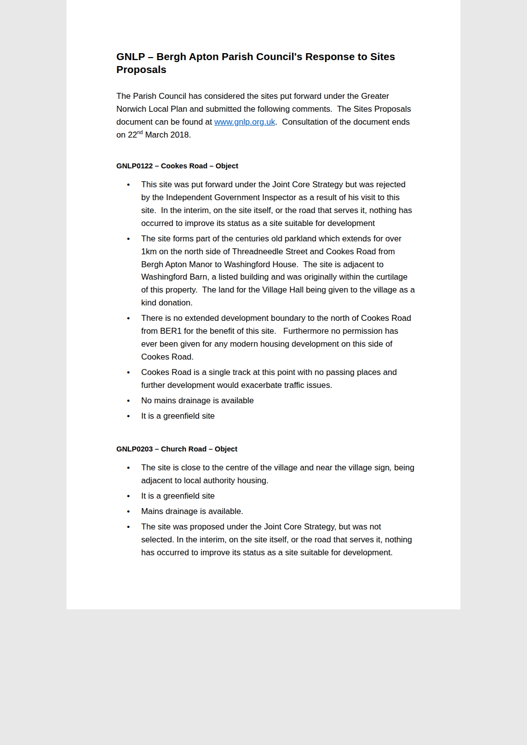GNLP – Bergh Apton Parish Council's Response to Sites Proposals
The Parish Council has considered the sites put forward under the Greater Norwich Local Plan and submitted the following comments. The Sites Proposals document can be found at www.gnlp.org.uk. Consultation of the document ends on 22nd March 2018.
GNLP0122 – Cookes Road – Object
This site was put forward under the Joint Core Strategy but was rejected by the Independent Government Inspector as a result of his visit to this site. In the interim, on the site itself, or the road that serves it, nothing has occurred to improve its status as a site suitable for development
The site forms part of the centuries old parkland which extends for over 1km on the north side of Threadneedle Street and Cookes Road from Bergh Apton Manor to Washingford House. The site is adjacent to Washingford Barn, a listed building and was originally within the curtilage of this property. The land for the Village Hall being given to the village as a kind donation.
There is no extended development boundary to the north of Cookes Road from BER1 for the benefit of this site. Furthermore no permission has ever been given for any modern housing development on this side of Cookes Road.
Cookes Road is a single track at this point with no passing places and further development would exacerbate traffic issues.
No mains drainage is available
It is a greenfield site
GNLP0203 – Church Road – Object
The site is close to the centre of the village and near the village sign, being adjacent to local authority housing.
It is a greenfield site
Mains drainage is available.
The site was proposed under the Joint Core Strategy, but was not selected. In the interim, on the site itself, or the road that serves it, nothing has occurred to improve its status as a site suitable for development.